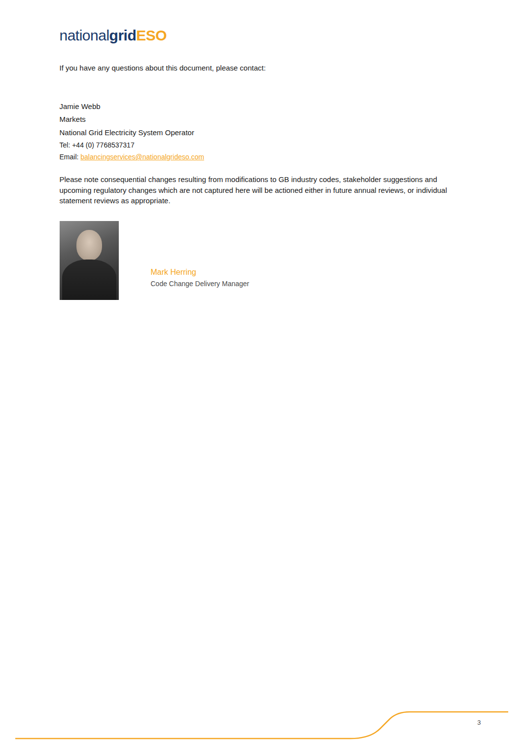national grid ESO
If you have any questions about this document, please contact:
Jamie Webb
Markets
National Grid Electricity System Operator
Tel: +44 (0) 7768537317
Email: balancingservices@nationalgrideso.com
Please note consequential changes resulting from modifications to GB industry codes, stakeholder suggestions and upcoming regulatory changes which are not captured here will be actioned either in future annual reviews, or individual statement reviews as appropriate.
Mark Herring
Code Change Delivery Manager
3